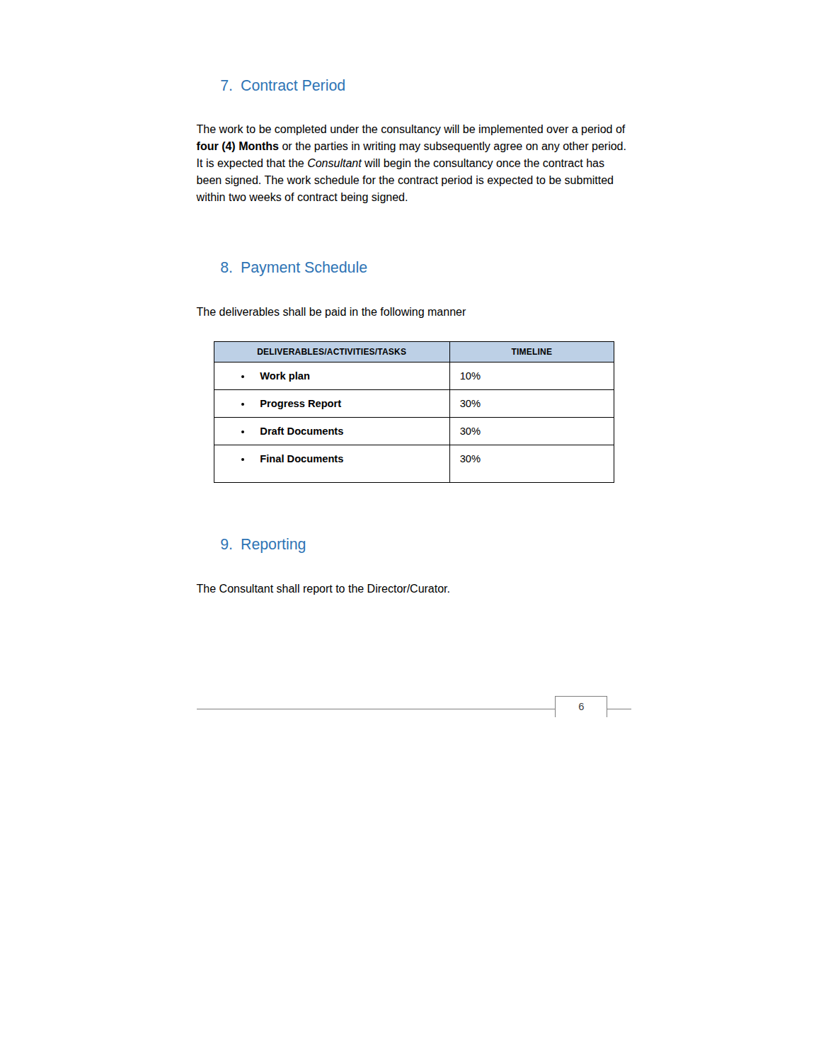7. Contract Period
The work to be completed under the consultancy will be implemented over a period of four (4) Months or the parties in writing may subsequently agree on any other period. It is expected that the Consultant will begin the consultancy once the contract has been signed. The work schedule for the contract period is expected to be submitted within two weeks of contract being signed.
8. Payment Schedule
The deliverables shall be paid in the following manner
| DELIVERABLES/ACTIVITIES/TASKS | TIMELINE |
| --- | --- |
| Work plan | 10% |
| Progress Report | 30% |
| Draft Documents | 30% |
| Final Documents | 30% 30% |
9. Reporting
The Consultant shall report to the Director/Curator.
6